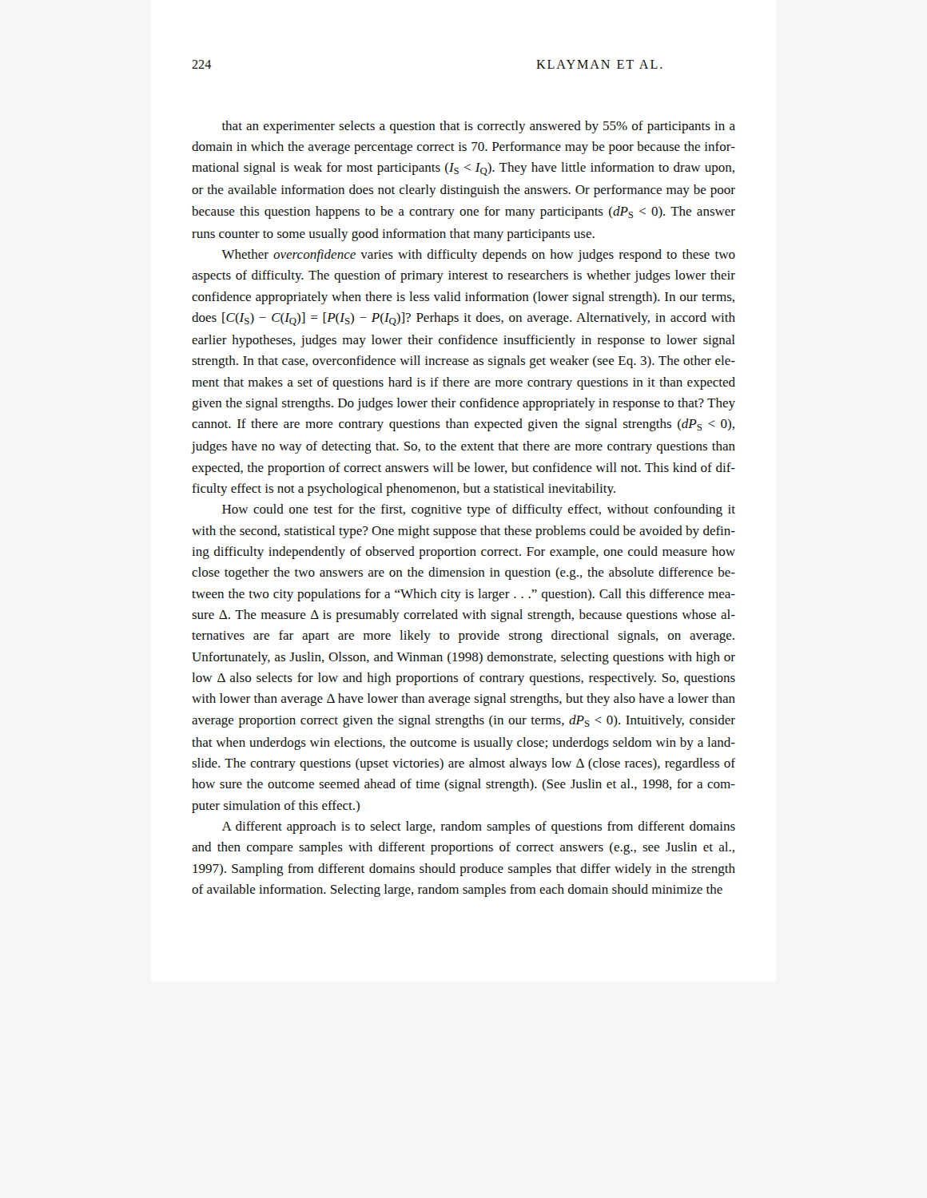224 Klayman et al.
that an experimenter selects a question that is correctly answered by 55% of participants in a domain in which the average percentage correct is 70. Performance may be poor because the informational signal is weak for most participants (IS < IQ). They have little information to draw upon, or the available information does not clearly distinguish the answers. Or performance may be poor because this question happens to be a contrary one for many participants (dPS < 0). The answer runs counter to some usually good information that many participants use.
Whether overconfidence varies with difficulty depends on how judges respond to these two aspects of difficulty. The question of primary interest to researchers is whether judges lower their confidence appropriately when there is less valid information (lower signal strength). In our terms, does [C(IS) − C(IQ)] = [P(IS) − P(IQ)]? Perhaps it does, on average. Alternatively, in accord with earlier hypotheses, judges may lower their confidence insufficiently in response to lower signal strength. In that case, overconfidence will increase as signals get weaker (see Eq. 3). The other element that makes a set of questions hard is if there are more contrary questions in it than expected given the signal strengths. Do judges lower their confidence appropriately in response to that? They cannot. If there are more contrary questions than expected given the signal strengths (dPS < 0), judges have no way of detecting that. So, to the extent that there are more contrary questions than expected, the proportion of correct answers will be lower, but confidence will not. This kind of difficulty effect is not a psychological phenomenon, but a statistical inevitability.
How could one test for the first, cognitive type of difficulty effect, without confounding it with the second, statistical type? One might suppose that these problems could be avoided by defining difficulty independently of observed proportion correct. For example, one could measure how close together the two answers are on the dimension in question (e.g., the absolute difference between the two city populations for a “Which city is larger . . .” question). Call this difference measure Δ. The measure Δ is presumably correlated with signal strength, because questions whose alternatives are far apart are more likely to provide strong directional signals, on average. Unfortunately, as Juslin, Olsson, and Winman (1998) demonstrate, selecting questions with high or low Δ also selects for low and high proportions of contrary questions, respectively. So, questions with lower than average Δ have lower than average signal strengths, but they also have a lower than average proportion correct given the signal strengths (in our terms, dPS < 0). Intuitively, consider that when underdogs win elections, the outcome is usually close; underdogs seldom win by a landslide. The contrary questions (upset victories) are almost always low Δ (close races), regardless of how sure the outcome seemed ahead of time (signal strength). (See Juslin et al., 1998, for a computer simulation of this effect.)
A different approach is to select large, random samples of questions from different domains and then compare samples with different proportions of correct answers (e.g., see Juslin et al., 1997). Sampling from different domains should produce samples that differ widely in the strength of available information. Selecting large, random samples from each domain should minimize the